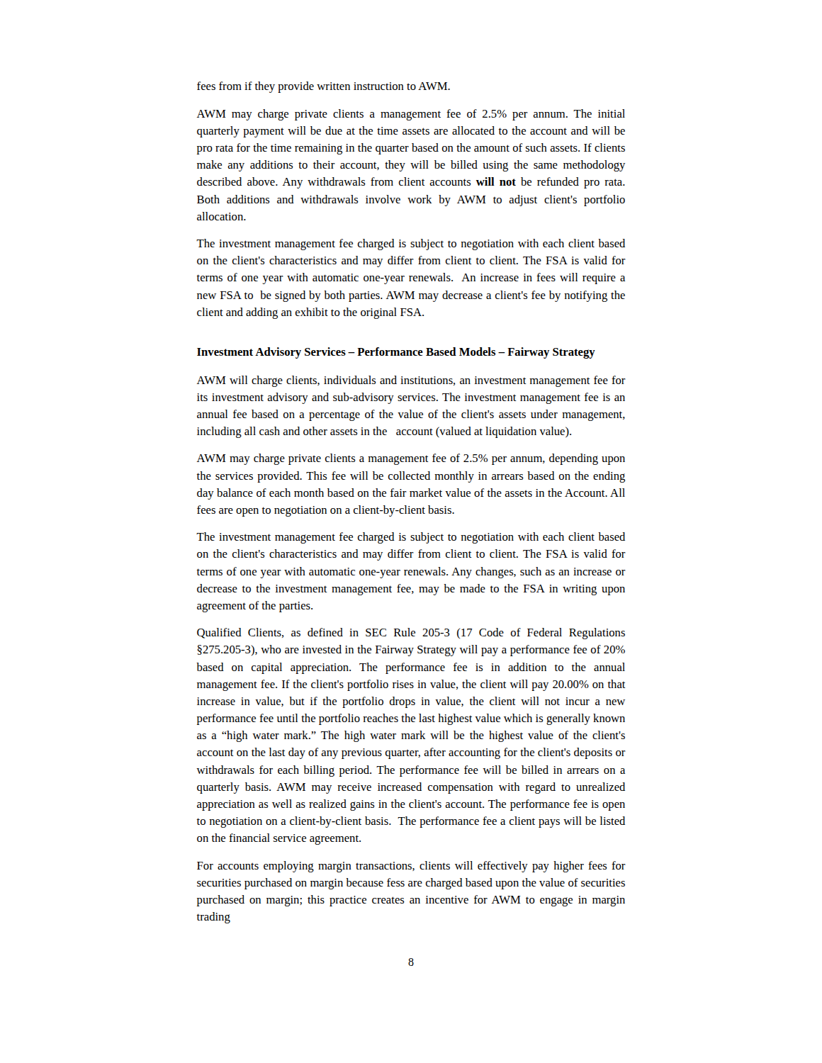fees from if they provide written instruction to AWM.
AWM may charge private clients a management fee of 2.5% per annum. The initial quarterly payment will be due at the time assets are allocated to the account and will be pro rata for the time remaining in the quarter based on the amount of such assets. If clients make any additions to their account, they will be billed using the same methodology described above. Any withdrawals from client accounts will not be refunded pro rata. Both additions and withdrawals involve work by AWM to adjust client's portfolio allocation.
The investment management fee charged is subject to negotiation with each client based on the client's characteristics and may differ from client to client. The FSA is valid for terms of one year with automatic one-year renewals. An increase in fees will require a new FSA to be signed by both parties. AWM may decrease a client's fee by notifying the client and adding an exhibit to the original FSA.
Investment Advisory Services – Performance Based Models – Fairway Strategy
AWM will charge clients, individuals and institutions, an investment management fee for its investment advisory and sub-advisory services. The investment management fee is an annual fee based on a percentage of the value of the client's assets under management, including all cash and other assets in the account (valued at liquidation value).
AWM may charge private clients a management fee of 2.5% per annum, depending upon the services provided. This fee will be collected monthly in arrears based on the ending day balance of each month based on the fair market value of the assets in the Account. All fees are open to negotiation on a client-by-client basis.
The investment management fee charged is subject to negotiation with each client based on the client's characteristics and may differ from client to client. The FSA is valid for terms of one year with automatic one-year renewals. Any changes, such as an increase or decrease to the investment management fee, may be made to the FSA in writing upon agreement of the parties.
Qualified Clients, as defined in SEC Rule 205-3 (17 Code of Federal Regulations §275.205-3), who are invested in the Fairway Strategy will pay a performance fee of 20% based on capital appreciation. The performance fee is in addition to the annual management fee. If the client's portfolio rises in value, the client will pay 20.00% on that increase in value, but if the portfolio drops in value, the client will not incur a new performance fee until the portfolio reaches the last highest value which is generally known as a “high water mark.” The high water mark will be the highest value of the client's account on the last day of any previous quarter, after accounting for the client's deposits or withdrawals for each billing period. The performance fee will be billed in arrears on a quarterly basis. AWM may receive increased compensation with regard to unrealized appreciation as well as realized gains in the client's account. The performance fee is open to negotiation on a client-by-client basis. The performance fee a client pays will be listed on the financial service agreement.
For accounts employing margin transactions, clients will effectively pay higher fees for securities purchased on margin because fess are charged based upon the value of securities purchased on margin; this practice creates an incentive for AWM to engage in margin trading
8